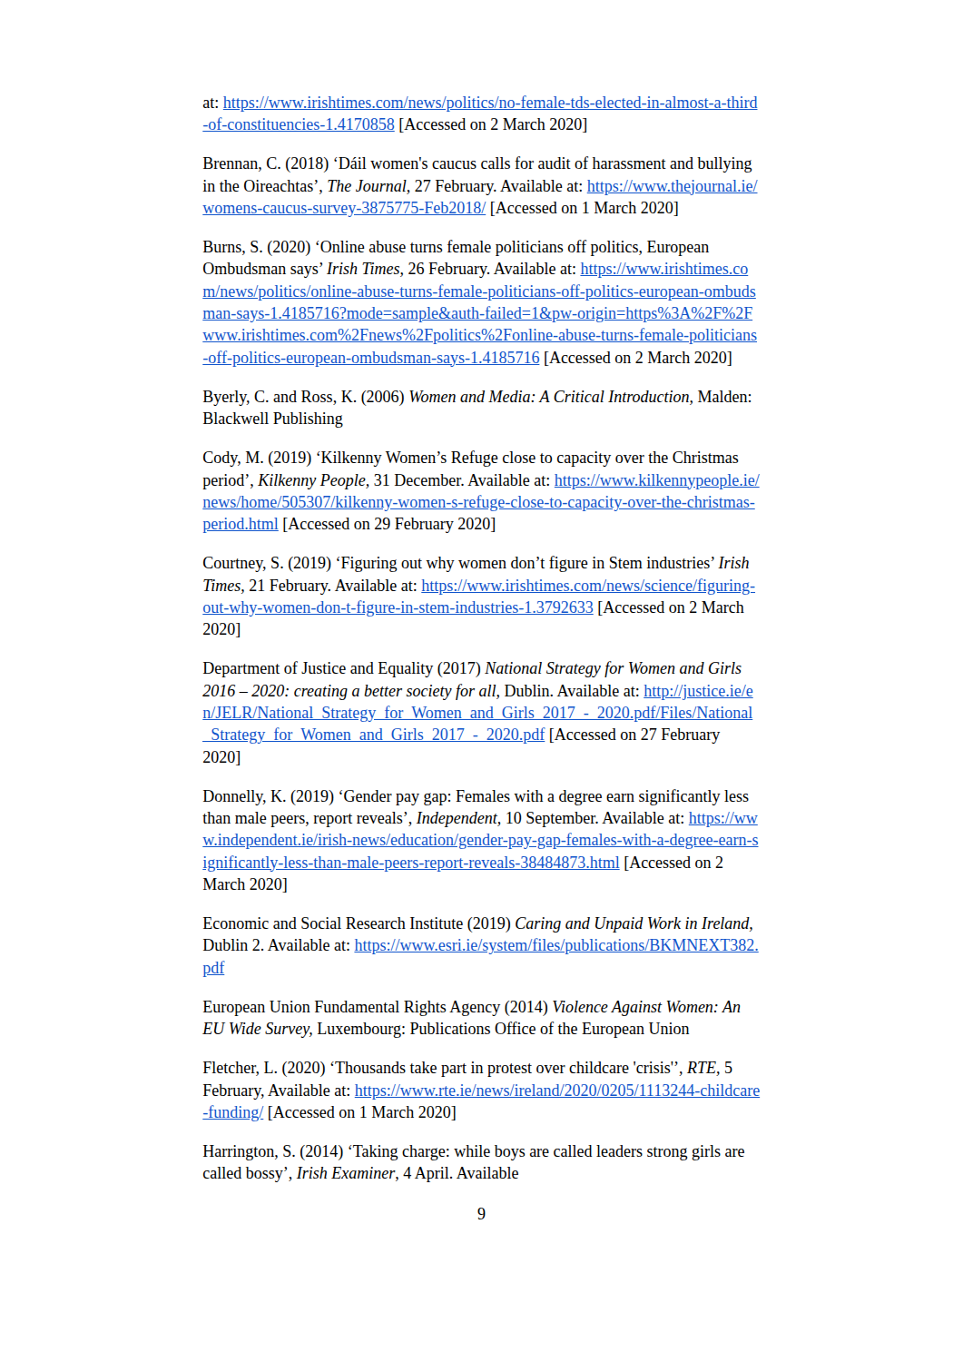at: https://www.irishtimes.com/news/politics/no-female-tds-elected-in-almost-a-third-of-constituencies-1.4170858 [Accessed on 2 March 2020]
Brennan, C. (2018) ‘Dáil women's caucus calls for audit of harassment and bullying in the Oireachtas’, The Journal, 27 February. Available at: https://www.thejournal.ie/womens-caucus-survey-3875775-Feb2018/ [Accessed on 1 March 2020]
Burns, S. (2020) ‘Online abuse turns female politicians off politics, European Ombudsman says’ Irish Times, 26 February. Available at: https://www.irishtimes.com/news/politics/online-abuse-turns-female-politicians-off-politics-european-ombudsman-says-1.4185716?mode=sample&auth-failed=1&pw-origin=https%3A%2F%2Fwww.irishtimes.com%2Fnews%2Fpolitics%2Fonline-abuse-turns-female-politicians-off-politics-european-ombudsman-says-1.4185716 [Accessed on 2 March 2020]
Byerly, C. and Ross, K. (2006) Women and Media: A Critical Introduction, Malden: Blackwell Publishing
Cody, M. (2019) ‘Kilkenny Women’s Refuge close to capacity over the Christmas period’, Kilkenny People, 31 December. Available at: https://www.kilkennypeople.ie/news/home/505307/kilkenny-women-s-refuge-close-to-capacity-over-the-christmas-period.html [Accessed on 29 February 2020]
Courtney, S. (2019) ‘Figuring out why women don’t figure in Stem industries’ Irish Times, 21 February. Available at: https://www.irishtimes.com/news/science/figuring-out-why-women-don-t-figure-in-stem-industries-1.3792633 [Accessed on 2 March 2020]
Department of Justice and Equality (2017) National Strategy for Women and Girls 2016 – 2020: creating a better society for all, Dublin. Available at: http://justice.ie/en/JELR/National_Strategy_for_Women_and_Girls_2017_-_2020.pdf/Files/National_Strategy_for_Women_and_Girls_2017_-_2020.pdf [Accessed on 27 February 2020]
Donnelly, K. (2019) ‘Gender pay gap: Females with a degree earn significantly less than male peers, report reveals’, Independent, 10 September. Available at: https://www.independent.ie/irish-news/education/gender-pay-gap-females-with-a-degree-earn-significantly-less-than-male-peers-report-reveals-38484873.html [Accessed on 2 March 2020]
Economic and Social Research Institute (2019) Caring and Unpaid Work in Ireland, Dublin 2. Available at: https://www.esri.ie/system/files/publications/BKMNEXT382.pdf
European Union Fundamental Rights Agency (2014) Violence Against Women: An EU Wide Survey, Luxembourg: Publications Office of the European Union
Fletcher, L. (2020) ‘Thousands take part in protest over childcare 'crisis'’, RTE, 5 February, Available at: https://www.rte.ie/news/ireland/2020/0205/1113244-childcare-funding/ [Accessed on 1 March 2020]
Harrington, S. (2014) ‘Taking charge: while boys are called leaders strong girls are called bossy’, Irish Examiner, 4 April. Available
9